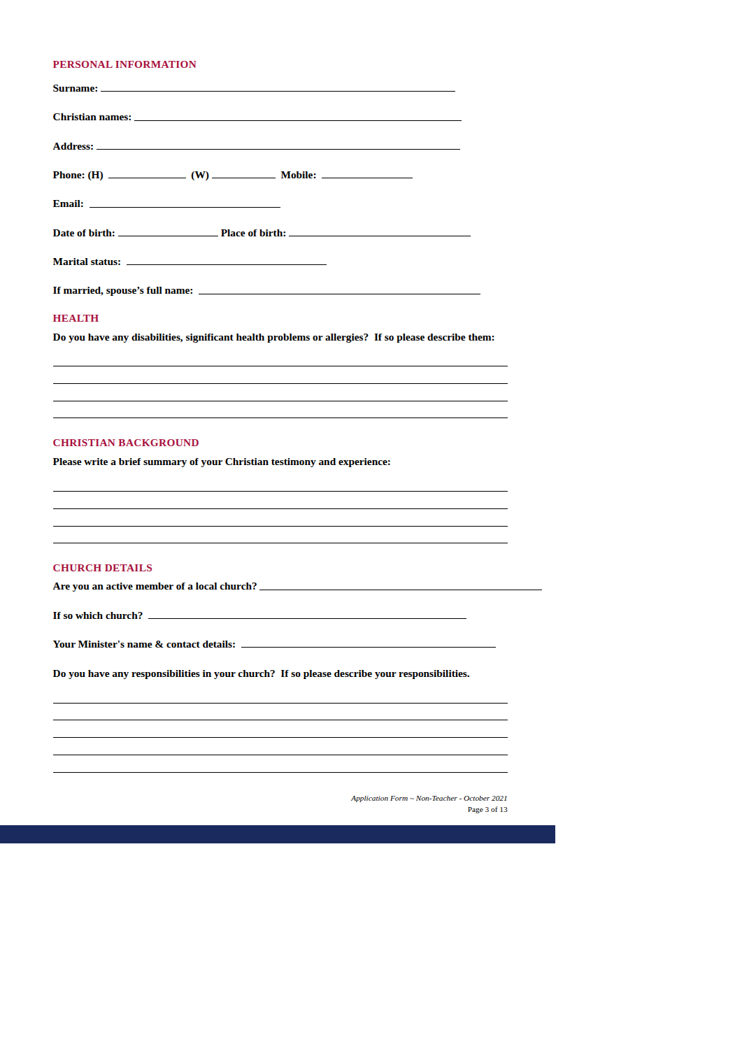Personal Information
Surname:
Christian names:
Address:
Phone: (H) (W) Mobile:
Email:
Date of birth: Place of birth:
Marital status:
If married, spouse’s full name:
Health
Do you have any disabilities, significant health problems or allergies? If so please describe them:
Christian Background
Please write a brief summary of your Christian testimony and experience:
Church Details
Are you an active member of a local church?
If so which church?
Your Minister's name & contact details:
Do you have any responsibilities in your church? If so please describe your responsibilities.
Application Form ~ Non-Teacher - October 2021
Page 3 of 13